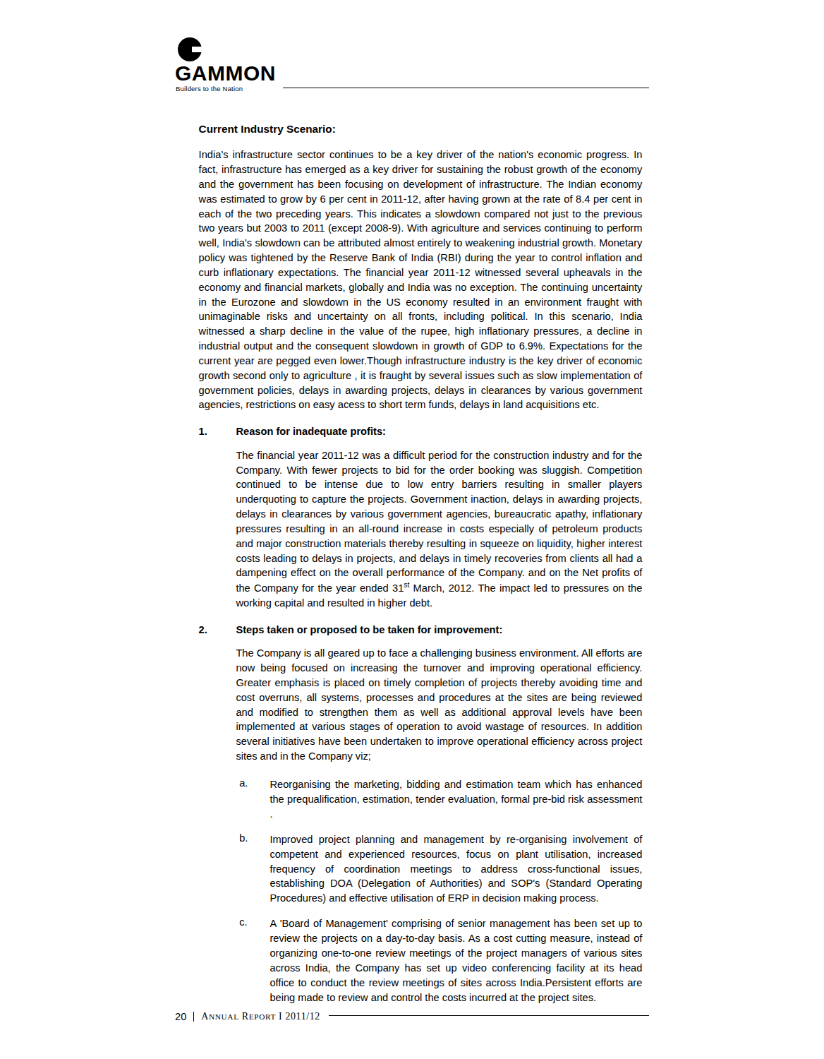GAMMON
Builders to the Nation
Current Industry Scenario:
India's infrastructure sector continues to be a key driver of the nation's economic progress. In fact, infrastructure has emerged as a key driver for sustaining the robust growth of the economy and the government has been focusing on development of infrastructure. The Indian economy was estimated to grow by 6 per cent in 2011-12, after having grown at the rate of 8.4 per cent in each of the two preceding years. This indicates a slowdown compared not just to the previous two years but 2003 to 2011 (except 2008-9). With agriculture and services continuing to perform well, India's slowdown can be attributed almost entirely to weakening industrial growth. Monetary policy was tightened by the Reserve Bank of India (RBI) during the year to control inflation and curb inflationary expectations. The financial year 2011-12 witnessed several upheavals in the economy and financial markets, globally and India was no exception. The continuing uncertainty in the Eurozone and slowdown in the US economy resulted in an environment fraught with unimaginable risks and uncertainty on all fronts, including political. In this scenario, India witnessed a sharp decline in the value of the rupee, high inflationary pressures, a decline in industrial output and the consequent slowdown in growth of GDP to 6.9%. Expectations for the current year are pegged even lower.Though infrastructure industry is the key driver of economic growth second only to agriculture , it is fraught by several issues such as slow implementation of government policies, delays in awarding projects, delays in clearances by various government agencies, restrictions on easy acess to short term funds, delays in land acquisitions etc.
Reason for inadequate profits:
The financial year 2011-12 was a difficult period for the construction industry and for the Company. With fewer projects to bid for the order booking was sluggish. Competition continued to be intense due to low entry barriers resulting in smaller players underquoting to capture the projects. Government inaction, delays in awarding projects, delays in clearances by various government agencies, bureaucratic apathy, inflationary pressures resulting in an all-round increase in costs especially of petroleum products and major construction materials thereby resulting in squeeze on liquidity, higher interest costs leading to delays in projects, and delays in timely recoveries from clients all had a dampening effect on the overall performance of the Company. and on the Net profits of the Company for the year ended 31st March, 2012. The impact led to pressures on the working capital and resulted in higher debt.
Steps taken or proposed to be taken for improvement:
The Company is all geared up to face a challenging business environment. All efforts are now being focused on increasing the turnover and improving operational efficiency. Greater emphasis is placed on timely completion of projects thereby avoiding time and cost overruns, all systems, processes and procedures at the sites are being reviewed and modified to strengthen them as well as additional approval levels have been implemented at various stages of operation to avoid wastage of resources. In addition several initiatives have been undertaken to improve operational efficiency across project sites and in the Company viz;
Reorganising the marketing, bidding and estimation team which has enhanced the prequalification, estimation, tender evaluation, formal pre-bid risk assessment .
Improved project planning and management by re-organising involvement of competent and experienced resources, focus on plant utilisation, increased frequency of coordination meetings to address cross-functional issues, establishing DOA (Delegation of Authorities) and SOP's (Standard Operating Procedures) and effective utilisation of ERP in decision making process.
A 'Board of Management' comprising of senior management has been set up to review the projects on a day-to-day basis. As a cost cutting measure, instead of organizing one-to-one review meetings of the project managers of various sites across India, the Company has set up video conferencing facility at its head office to conduct the review meetings of sites across India.Persistent efforts are being made to review and control the costs incurred at the project sites.
20 ANNUAL REPORT I 2011/12